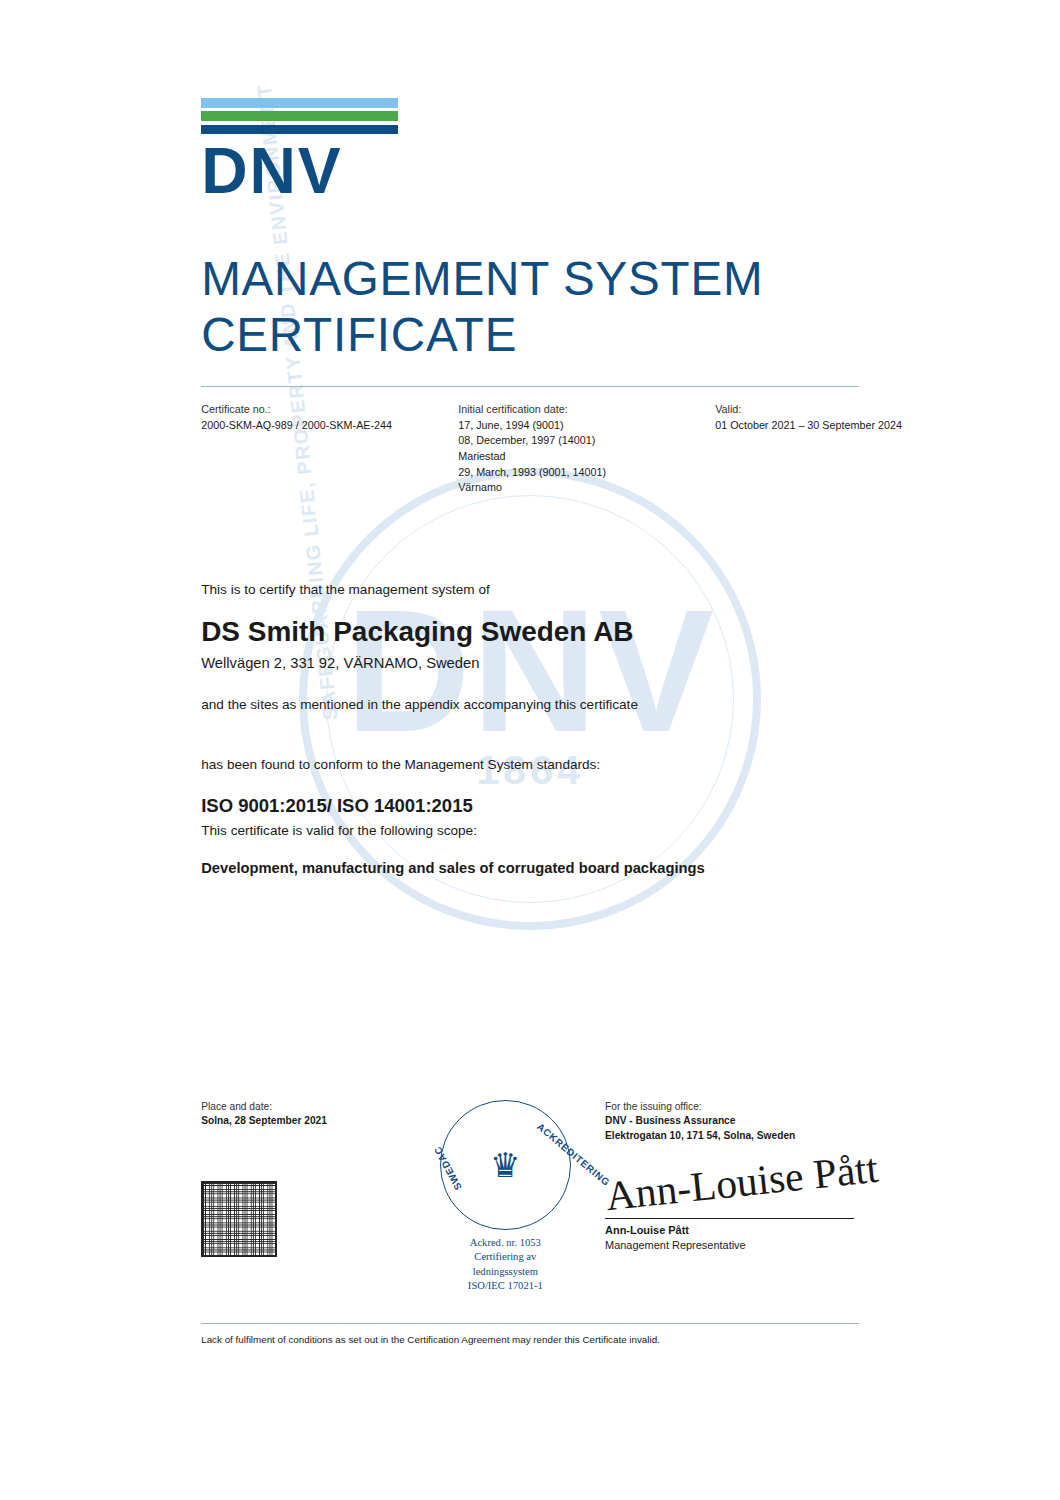SAFEGUARDING LIFE, PROPERTY AND THE ENVIRONMENT
DNV
1864
DNV
MANAGEMENT SYSTEM
CERTIFICATE
Certificate no.:
2000-SKM-AQ-989 / 2000-SKM-AE-244
Initial certification date:
17, June, 1994 (9001)
08, December, 1997 (14001)
Mariestad
29, March, 1993 (9001, 14001)
Värnamo
Valid:
01 October 2021 – 30 September 2024
This is to certify that the management system of
DS Smith Packaging Sweden AB
Wellvägen 2, 331 92, VÄRNAMO, Sweden
and the sites as mentioned in the appendix accompanying this certificate
has been found to conform to the Management System standards:
ISO 9001:2015/ ISO 14001:2015
This certificate is valid for the following scope:
Development, manufacturing and sales of corrugated board packagings
Place and date:
Solna, 28 September 2021
SWEDAC ACKREDITERING
♛
Ackred. nr. 1053
Certifiering av
ledningssystem
ISO/IEC 17021-1
For the issuing office:
DNV - Business Assurance
Elektrogatan 10, 171 54, Solna, Sweden
Ann-Louise Pått
Ann-Louise Pått
Management Representative
Lack of fulfilment of conditions as set out in the Certification Agreement may render this Certificate invalid.